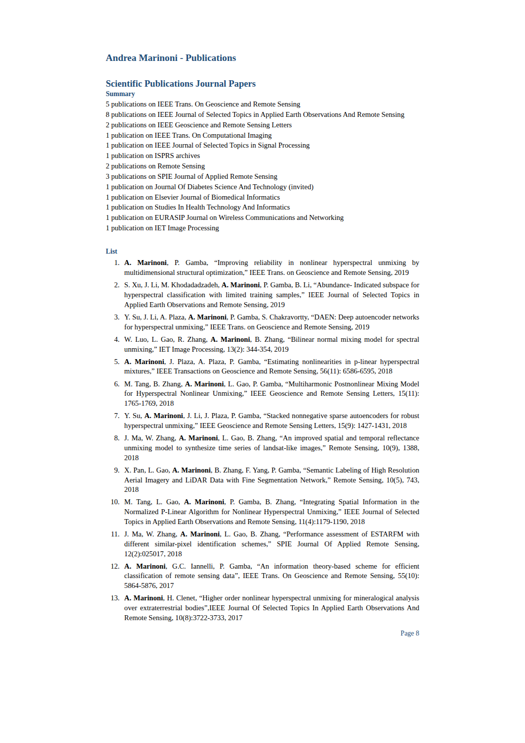Andrea Marinoni - Publications
Scientific Publications Journal Papers
Summary
5 publications on IEEE Trans. On Geoscience and Remote Sensing
8 publications on IEEE Journal of Selected Topics in Applied Earth Observations And Remote Sensing
2 publications on IEEE Geoscience and Remote Sensing Letters
1 publication on IEEE Trans. On Computational Imaging
1 publication on IEEE Journal of Selected Topics in Signal Processing
1 publication on ISPRS archives
2 publications on Remote Sensing
3 publications on SPIE Journal of Applied Remote Sensing
1 publication on Journal Of Diabetes Science And Technology (invited)
1 publication on Elsevier Journal of Biomedical Informatics
1 publication on Studies In Health Technology And Informatics
1 publication on EURASIP Journal on Wireless Communications and Networking
1 publication on IET Image Processing
List
A. Marinoni, P. Gamba, “Improving reliability in nonlinear hyperspectral unmixing by multidimensional structural optimization,” IEEE Trans. on Geoscience and Remote Sensing, 2019
S. Xu, J. Li, M. Khodadadzadeh, A. Marinoni, P. Gamba, B. Li, “Abundance- Indicated subspace for hyperspectral classification with limited training samples,” IEEE Journal of Selected Topics in Applied Earth Observations and Remote Sensing, 2019
Y. Su, J. Li, A. Plaza, A. Marinoni, P. Gamba, S. Chakravortty, “DAEN: Deep autoencoder networks for hyperspectral unmixing,” IEEE Trans. on Geoscience and Remote Sensing, 2019
W. Luo, L. Gao, R. Zhang, A. Marinoni, B. Zhang, “Bilinear normal mixing model for spectral unmixing,” IET Image Processing, 13(2): 344-354, 2019
A. Marinoni, J. Plaza, A. Plaza, P. Gamba, “Estimating nonlinearities in p-linear hyperspectral mixtures,” IEEE Transactions on Geoscience and Remote Sensing, 56(11): 6586-6595, 2018
M. Tang, B. Zhang, A. Marinoni, L. Gao, P. Gamba, “Multiharmonic Postnonlinear Mixing Model for Hyperspectral Nonlinear Unmixing,” IEEE Geoscience and Remote Sensing Letters, 15(11): 1765-1769, 2018
Y. Su, A. Marinoni, J. Li, J. Plaza, P. Gamba, “Stacked nonnegative sparse autoencoders for robust hyperspectral unmixing,” IEEE Geoscience and Remote Sensing Letters, 15(9): 1427-1431, 2018
J. Ma, W. Zhang, A. Marinoni, L. Gao, B. Zhang, “An improved spatial and temporal reflectance unmixing model to synthesize time series of landsat-like images,” Remote Sensing, 10(9), 1388, 2018
X. Pan, L. Gao, A. Marinoni, B. Zhang, F. Yang, P. Gamba, “Semantic Labeling of High Resolution Aerial Imagery and LiDAR Data with Fine Segmentation Network,” Remote Sensing, 10(5), 743, 2018
M. Tang, L. Gao, A. Marinoni, P. Gamba, B. Zhang, “Integrating Spatial Information in the Normalized P-Linear Algorithm for Nonlinear Hyperspectral Unmixing,” IEEE Journal of Selected Topics in Applied Earth Observations and Remote Sensing, 11(4):1179-1190, 2018
J. Ma, W. Zhang, A. Marinoni, L. Gao, B. Zhang, “Performance assessment of ESTARFM with different similar-pixel identification schemes,” SPIE Journal Of Applied Remote Sensing, 12(2):025017, 2018
A. Marinoni, G.C. Iannelli, P. Gamba, “An information theory-based scheme for efficient classification of remote sensing data”, IEEE Trans. On Geoscience and Remote Sensing, 55(10): 5864-5876, 2017
A. Marinoni, H. Clenet, “Higher order nonlinear hyperspectral unmixing for mineralogical analysis over extraterrestrial bodies”,IEEE Journal Of Selected Topics In Applied Earth Observations And Remote Sensing, 10(8):3722-3733, 2017
Page 8